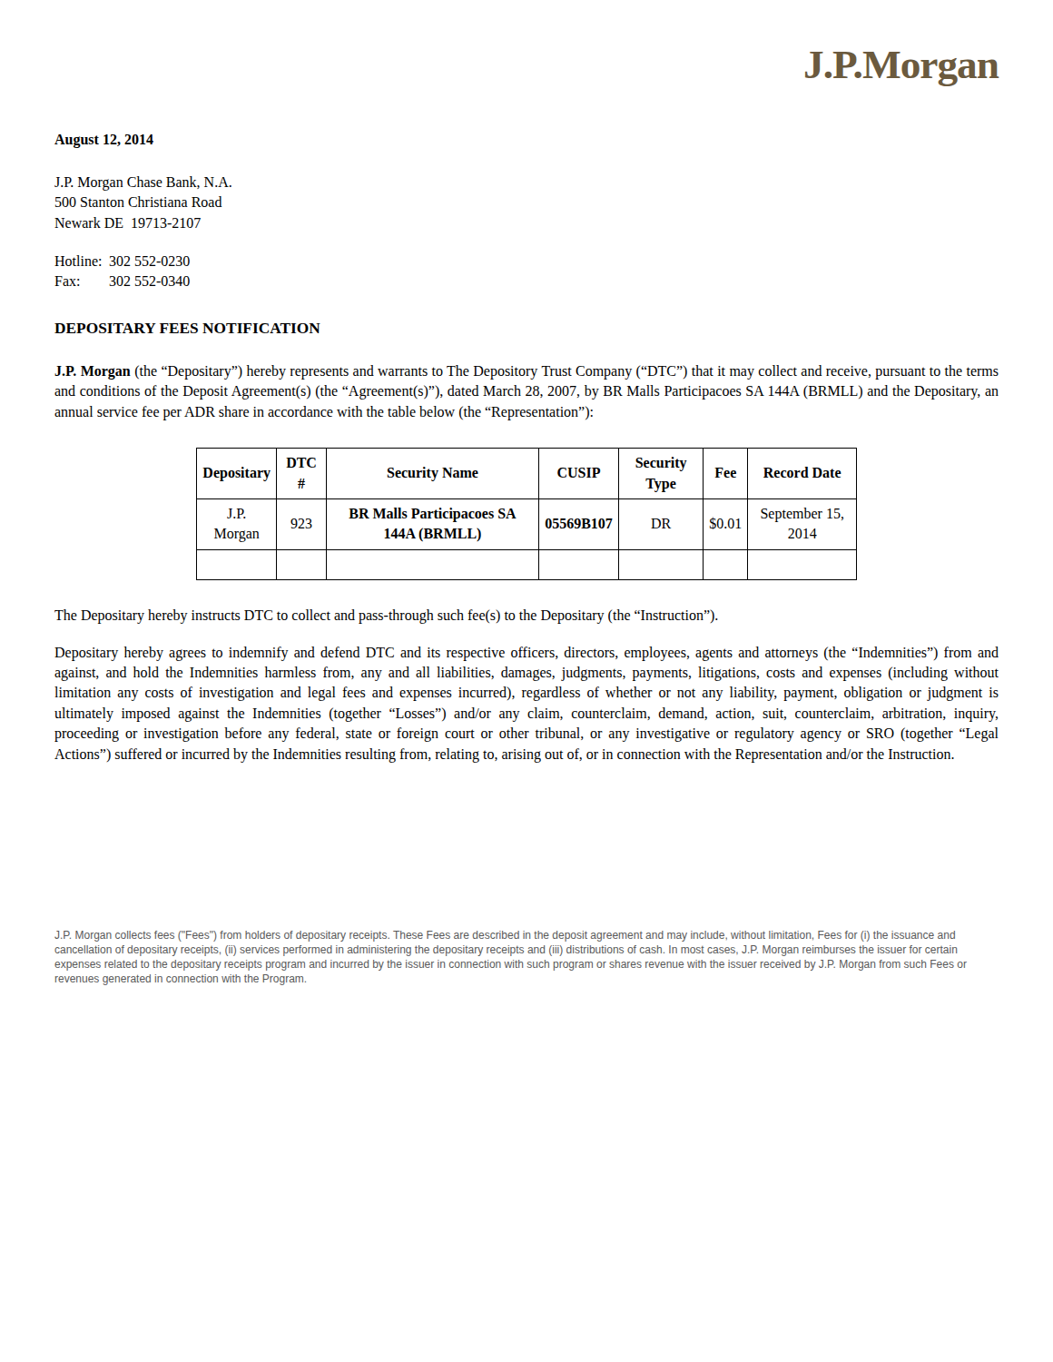J.P.Morgan
August 12, 2014
J.P. Morgan Chase Bank, N.A.
500 Stanton Christiana Road
Newark DE 19713-2107
Hotline: 302 552-0230 Fax: 302 552-0340
DEPOSITARY FEES NOTIFICATION
J.P. Morgan (the “Depositary”) hereby represents and warrants to The Depository Trust Company (“DTC”) that it may collect and receive, pursuant to the terms and conditions of the Deposit Agreement(s) (the “Agreement(s)”), dated March 28, 2007, by BR Malls Participacoes SA 144A (BRMLL) and the Depositary, an annual service fee per ADR share in accordance with the table below (the “Representation”):
| Depositary | DTC # | Security Name | CUSIP | Security Type | Fee | Record Date |
| --- | --- | --- | --- | --- | --- | --- |
| J.P. Morgan | 923 | BR Malls Participacoes SA 144A (BRMLL) | 05569B107 | DR | $0.01 | September 15, 2014 |
The Depositary hereby instructs DTC to collect and pass-through such fee(s) to the Depositary (the “Instruction”).
Depositary hereby agrees to indemnify and defend DTC and its respective officers, directors, employees, agents and attorneys (the “Indemnities”) from and against, and hold the Indemnities harmless from, any and all liabilities, damages, judgments, payments, litigations, costs and expenses (including without limitation any costs of investigation and legal fees and expenses incurred), regardless of whether or not any liability, payment, obligation or judgment is ultimately imposed against the Indemnities (together “Losses”) and/or any claim, counterclaim, demand, action, suit, counterclaim, arbitration, inquiry, proceeding or investigation before any federal, state or foreign court or other tribunal, or any investigative or regulatory agency or SRO (together “Legal Actions”) suffered or incurred by the Indemnities resulting from, relating to, arising out of, or in connection with the Representation and/or the Instruction.
J.P. Morgan collects fees ("Fees") from holders of depositary receipts. These Fees are described in the deposit agreement and may include, without limitation, Fees for (i) the issuance and cancellation of depositary receipts, (ii) services performed in administering the depositary receipts and (iii) distributions of cash. In most cases, J.P. Morgan reimburses the issuer for certain expenses related to the depositary receipts program and incurred by the issuer in connection with such program or shares revenue with the issuer received by J.P. Morgan from such Fees or revenues generated in connection with the Program.